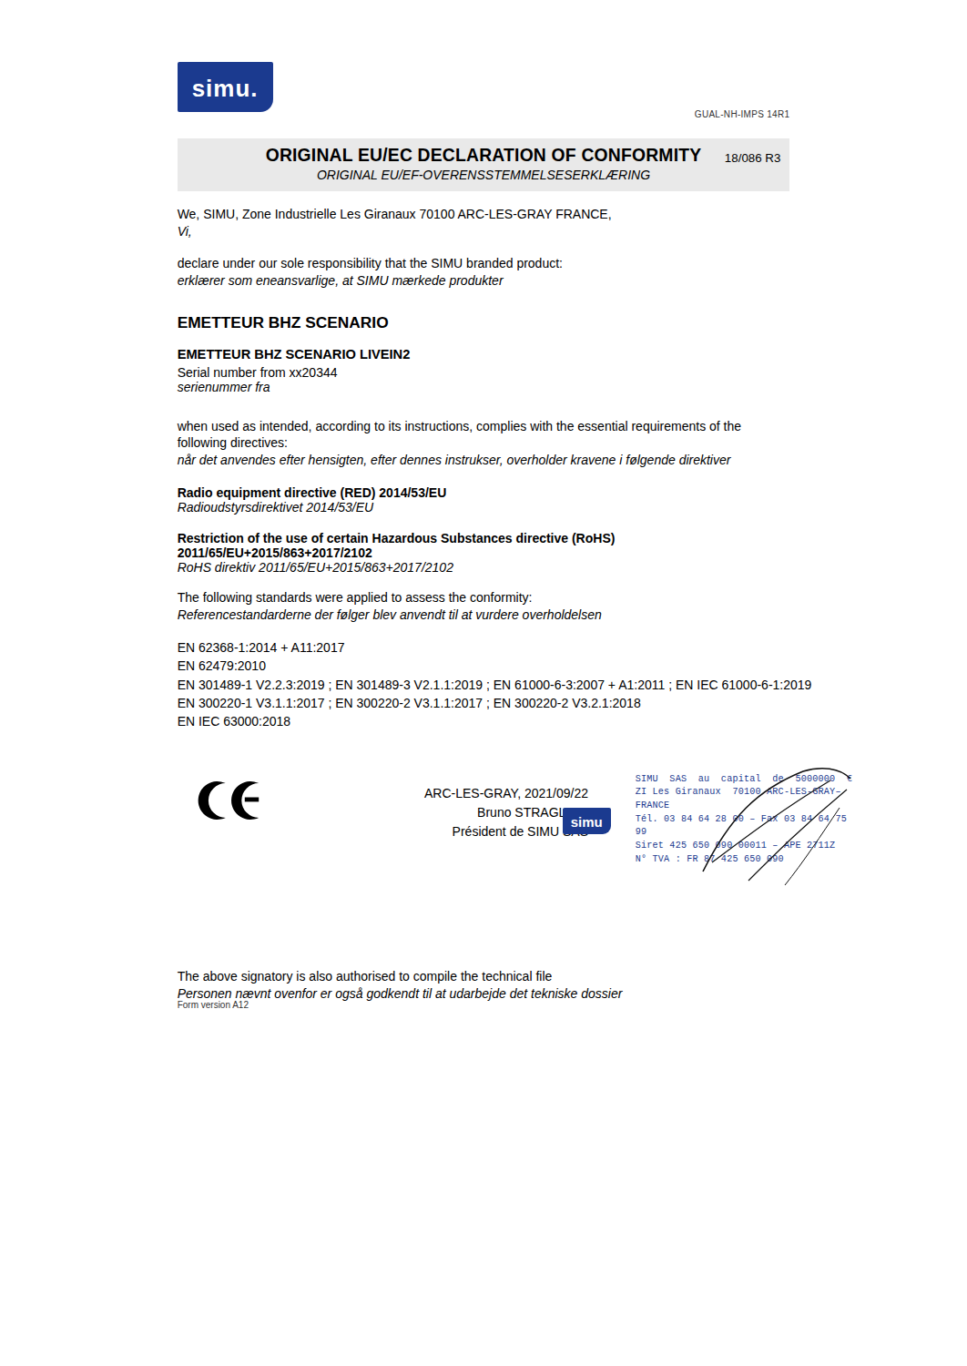simu.
GUAL-NH-IMPS 14R1
18/086 R3
ORIGINAL EU/EC DECLARATION OF CONFORMITY
ORIGINAL EU/EF-OVERENSSTEMMELSESERKLÆRING
We, SIMU, Zone Industrielle Les Giranaux 70100 ARC-LES-GRAY FRANCE,
Vi,
declare under our sole responsibility that the SIMU branded product:
erklærer som eneansvarlige, at SIMU mærkede produkter
EMETTEUR BHZ SCENARIO
EMETTEUR BHZ SCENARIO LIVEIN2
Serial number from xx20344
serienummer fra
when used as intended, according to its instructions, complies with the essential requirements of the following directives:
når det anvendes efter hensigten, efter dennes instrukser, overholder kravene i følgende direktiver
Radio equipment directive (RED) 2014/53/EU Radioudstyrsdirektivet 2014/53/EU
Restriction of the use of certain Hazardous Substances directive (RoHS) 2011/65/EU+2015/863+2017/2102 RoHS direktiv 2011/65/EU+2015/863+2017/2102
The following standards were applied to assess the conformity:
Referencestandarderne der følger blev anvendt til at vurdere overholdelsen
EN 62368‑1:2014 + A11:2017
EN 62479:2010
EN 301489‑1 V2.2.3:2019 ; EN 301489‑3 V2.1.1:2019 ; EN 61000‑6‑3:2007 + A1:2011 ; EN IEC 61000‑6‑1:2019
EN 300220‑1 V3.1.1:2017 ; EN 300220‑2 V3.1.1:2017 ; EN 300220‑2 V3.2.1:2018
EN IEC 63000:2018
ARC-LES-GRAY, 2021/09/22
Bruno STRAGLIATI
Président de SIMU SAS
simu
SIMU SAS au capital de 5000000 €
ZI Les Giranaux 70100 ARC-LES-GRAY–FRANCE
Tél. 03 84 64 28 00 – Fax 03 84 64 75 99
Siret 425 650 090 00011 – APE 2711Z
N° TVA : FR 87 425 650 090
The above signatory is also authorised to compile the technical file
Personen nævnt ovenfor er også godkendt til at udarbejde det tekniske dossier
Form version A12